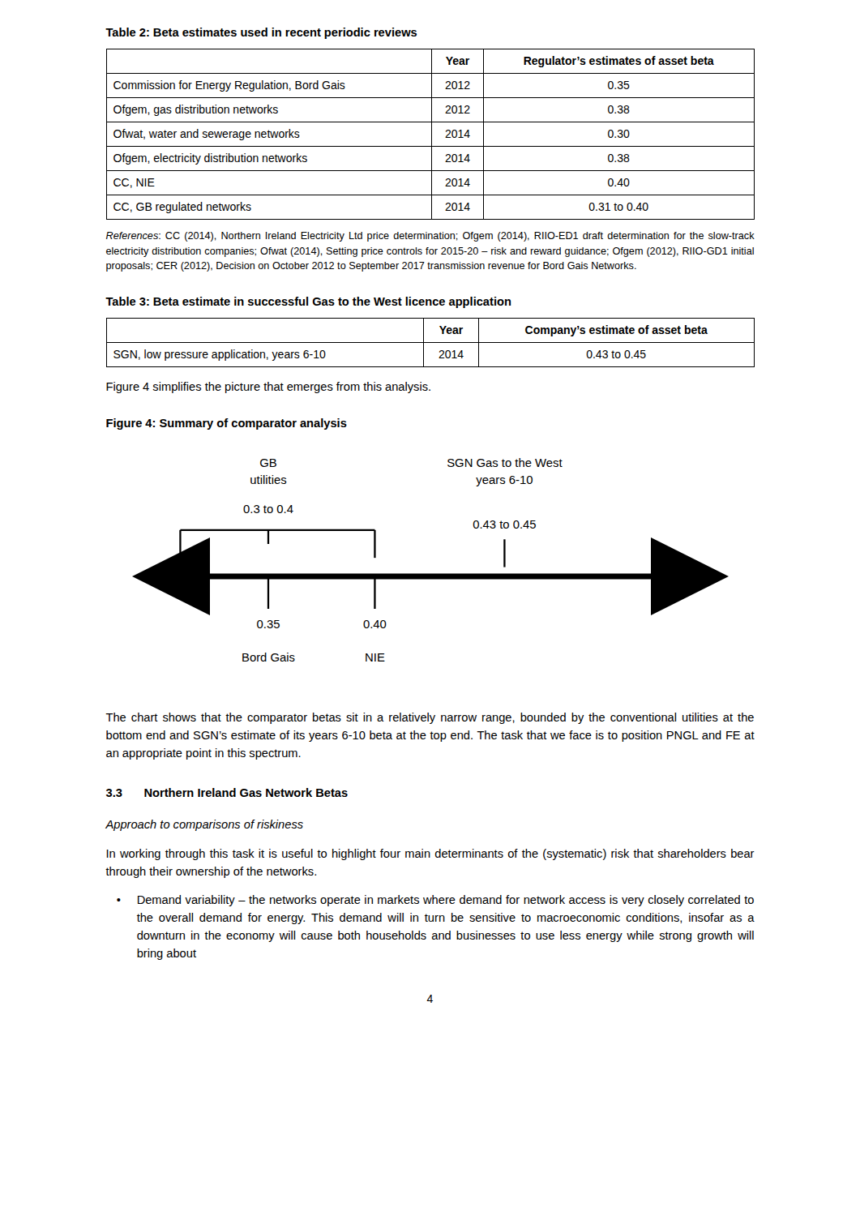Table 2: Beta estimates used in recent periodic reviews
| | Year | Regulator’s estimates of asset beta |
| --- | --- | --- |
| Commission for Energy Regulation, Bord Gais | 2012 | 0.35 |
| Ofgem, gas distribution networks | 2012 | 0.38 |
| Ofwat, water and sewerage networks | 2014 | 0.30 |
| Ofgem, electricity distribution networks | 2014 | 0.38 |
| CC, NIE | 2014 | 0.40 |
| CC, GB regulated networks | 2014 | 0.31 to 0.40 |
References: CC (2014), Northern Ireland Electricity Ltd price determination; Ofgem (2014), RIIO-ED1 draft determination for the slow-track electricity distribution companies; Ofwat (2014), Setting price controls for 2015-20 – risk and reward guidance; Ofgem (2012), RIIO-GD1 initial proposals; CER (2012), Decision on October 2012 to September 2017 transmission revenue for Bord Gais Networks.
Table 3: Beta estimate in successful Gas to the West licence application
| | Year | Company’s estimate of asset beta |
| --- | --- | --- |
| SGN, low pressure application, years 6-10 | 2014 | 0.43 to 0.45 |
Figure 4 simplifies the picture that emerges from this analysis.
Figure 4: Summary of comparator analysis
GB utilities SGN Gas to the West years 6-10 0.3 to 0.4 0.43 to 0.45 0.35 0.40 Bord Gais NIE
The chart shows that the comparator betas sit in a relatively narrow range, bounded by the conventional utilities at the bottom end and SGN’s estimate of its years 6-10 beta at the top end. The task that we face is to position PNGL and FE at an appropriate point in this spectrum.
3.3 Northern Ireland Gas Network Betas
Approach to comparisons of riskiness
In working through this task it is useful to highlight four main determinants of the (systematic) risk that shareholders bear through their ownership of the networks.
Demand variability – the networks operate in markets where demand for network access is very closely correlated to the overall demand for energy. This demand will in turn be sensitive to macroeconomic conditions, insofar as a downturn in the economy will cause both households and businesses to use less energy while strong growth will bring about
4